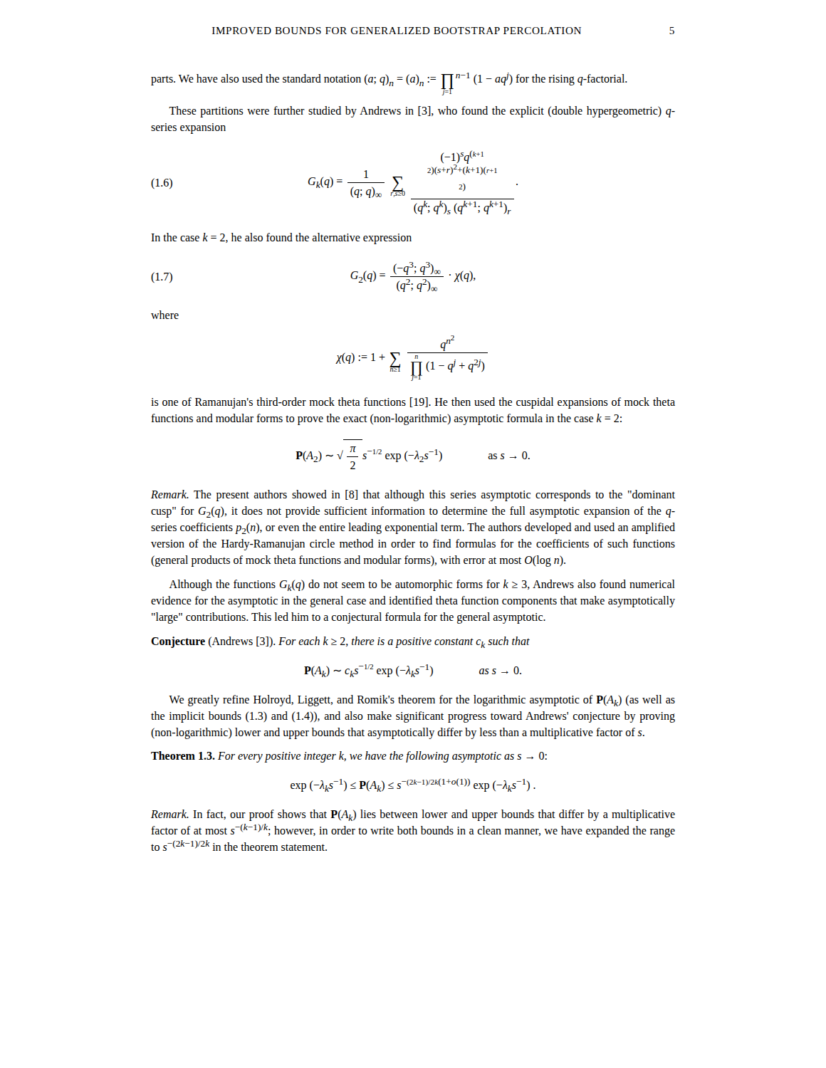IMPROVED BOUNDS FOR GENERALIZED BOOTSTRAP PERCOLATION 5
parts. We have also used the standard notation (a; q)n = (a)n := ∏j=1n−1 (1 − aqj) for the rising q-factorial.
These partitions were further studied by Andrews in [3], who found the explicit (double hypergeometric) q-series expansion
(1.6) Gk(q) = 1(q; q)∞ ∑r,s≥0 (−1)sq(k+1
2)(s+r)2+(k+1)(r+1
2)(qk; qk)s (qk+1; qk+1)r.
In the case k = 2, he also found the alternative expression
(1.7) G2(q) = (−q3; q3)∞(q2; q2)∞ · χ(q),
where
χ(q) := 1 + ∑n≥1 qn2 n∏j=1 (1 − qj + q2j)
is one of Ramanujan's third-order mock theta functions [19]. He then used the cuspidal expansions of mock theta functions and modular forms to prove the exact (non-logarithmic) asymptotic formula in the case k = 2:
P(A2) ∼ √π 2 s−1/2 exp (−λ2s−1) as s → 0.
Remark. The present authors showed in [8] that although this series asymptotic corresponds to the "dominant cusp" for G2(q), it does not provide sufficient information to determine the full asymptotic expansion of the q-series coefficients p2(n), or even the entire leading exponential term. The authors developed and used an amplified version of the Hardy-Ramanujan circle method in order to find formulas for the coefficients of such functions (general products of mock theta functions and modular forms), with error at most O(log n).
Although the functions Gk(q) do not seem to be automorphic forms for k ≥ 3, Andrews also found numerical evidence for the asymptotic in the general case and identified theta function components that make asymptotically "large" contributions. This led him to a conjectural formula for the general asymptotic.
Conjecture (Andrews [3]). For each k ≥ 2, there is a positive constant ck such that
P(Ak) ∼ cks−1/2 exp (−λks−1) as s → 0.
We greatly refine Holroyd, Liggett, and Romik's theorem for the logarithmic asymptotic of P(Ak) (as well as the implicit bounds (1.3) and (1.4)), and also make significant progress toward Andrews' conjecture by proving (non-logarithmic) lower and upper bounds that asymptotically differ by less than a multiplicative factor of s.
Theorem 1.3. For every positive integer k, we have the following asymptotic as s → 0:
exp (−λks−1) ≤ P(Ak) ≤ s−(2k−1)/2k(1+o(1)) exp (−λks−1) .
Remark. In fact, our proof shows that P(Ak) lies between lower and upper bounds that differ by a multiplicative factor of at most s−(k−1)/k; however, in order to write both bounds in a clean manner, we have expanded the range to s−(2k−1)/2k in the theorem statement.